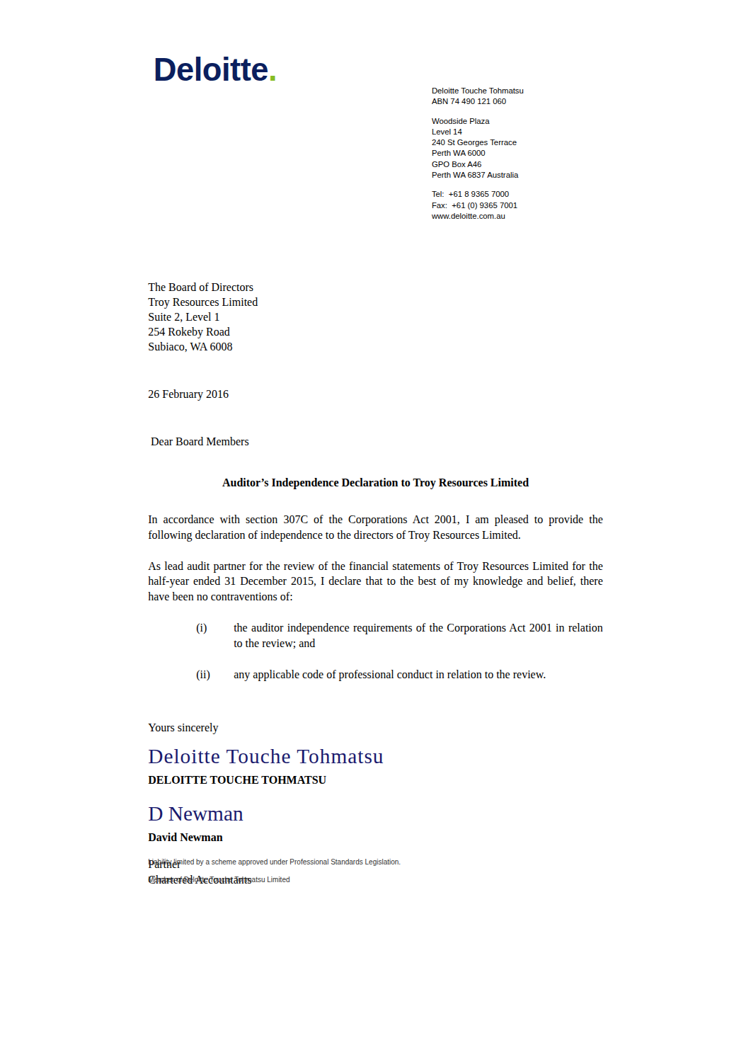Deloitte.
Deloitte Touche Tohmatsu
ABN 74 490 121 060
Woodside Plaza
Level 14
240 St Georges Terrace
Perth WA 6000
GPO Box A46
Perth WA 6837 Australia
Tel: +61 8 9365 7000
Fax: +61 (0) 9365 7001
www.deloitte.com.au
The Board of Directors
Troy Resources Limited
Suite 2, Level 1
254 Rokeby Road
Subiaco, WA 6008
26 February 2016
Dear Board Members
Auditor’s Independence Declaration to Troy Resources Limited
In accordance with section 307C of the Corporations Act 2001, I am pleased to provide the following declaration of independence to the directors of Troy Resources Limited.
As lead audit partner for the review of the financial statements of Troy Resources Limited for the half-year ended 31 December 2015, I declare that to the best of my knowledge and belief, there have been no contraventions of:
(i) the auditor independence requirements of the Corporations Act 2001 in relation to the review; and
(ii) any applicable code of professional conduct in relation to the review.
Yours sincerely
Deloitte Touche Tohmatsu
DELOITTE TOUCHE TOHMATSU
D Newman
David Newman
Partner
Chartered Accountants
Liability limited by a scheme approved under Professional Standards Legislation.
Member of Deloitte Touche Tohmatsu Limited